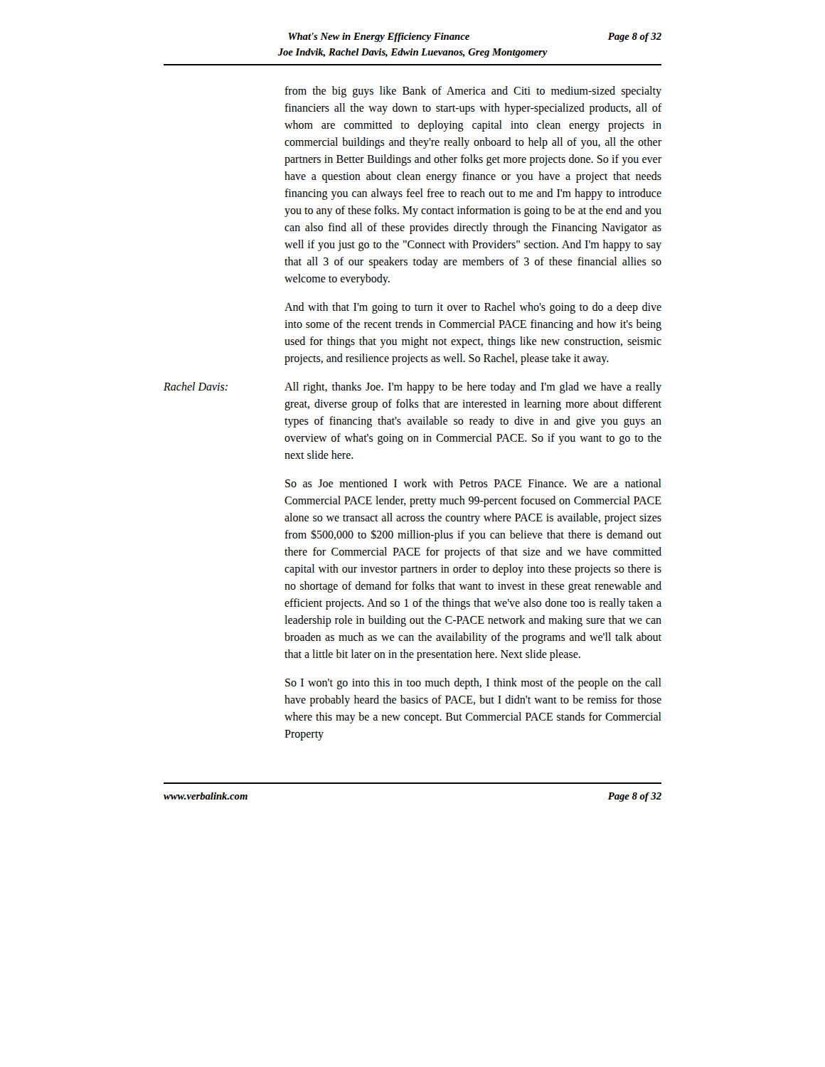What's New in Energy Efficiency Finance
Page 8 of 32
Joe Indvik, Rachel Davis, Edwin Luevanos, Greg Montgomery
from the big guys like Bank of America and Citi to medium-sized specialty financiers all the way down to start-ups with hyper-specialized products, all of whom are committed to deploying capital into clean energy projects in commercial buildings and they're really onboard to help all of you, all the other partners in Better Buildings and other folks get more projects done. So if you ever have a question about clean energy finance or you have a project that needs financing you can always feel free to reach out to me and I'm happy to introduce you to any of these folks. My contact information is going to be at the end and you can also find all of these provides directly through the Financing Navigator as well if you just go to the "Connect with Providers" section. And I'm happy to say that all 3 of our speakers today are members of 3 of these financial allies so welcome to everybody.
And with that I'm going to turn it over to Rachel who's going to do a deep dive into some of the recent trends in Commercial PACE financing and how it's being used for things that you might not expect, things like new construction, seismic projects, and resilience projects as well. So Rachel, please take it away.
Rachel Davis:
All right, thanks Joe. I'm happy to be here today and I'm glad we have a really great, diverse group of folks that are interested in learning more about different types of financing that's available so ready to dive in and give you guys an overview of what's going on in Commercial PACE. So if you want to go to the next slide here.
So as Joe mentioned I work with Petros PACE Finance. We are a national Commercial PACE lender, pretty much 99-percent focused on Commercial PACE alone so we transact all across the country where PACE is available, project sizes from $500,000 to $200 million-plus if you can believe that there is demand out there for Commercial PACE for projects of that size and we have committed capital with our investor partners in order to deploy into these projects so there is no shortage of demand for folks that want to invest in these great renewable and efficient projects. And so 1 of the things that we've also done too is really taken a leadership role in building out the C-PACE network and making sure that we can broaden as much as we can the availability of the programs and we'll talk about that a little bit later on in the presentation here. Next slide please.
So I won't go into this in too much depth, I think most of the people on the call have probably heard the basics of PACE, but I didn't want to be remiss for those where this may be a new concept. But Commercial PACE stands for Commercial Property
www.verbalink.com
Page 8 of 32